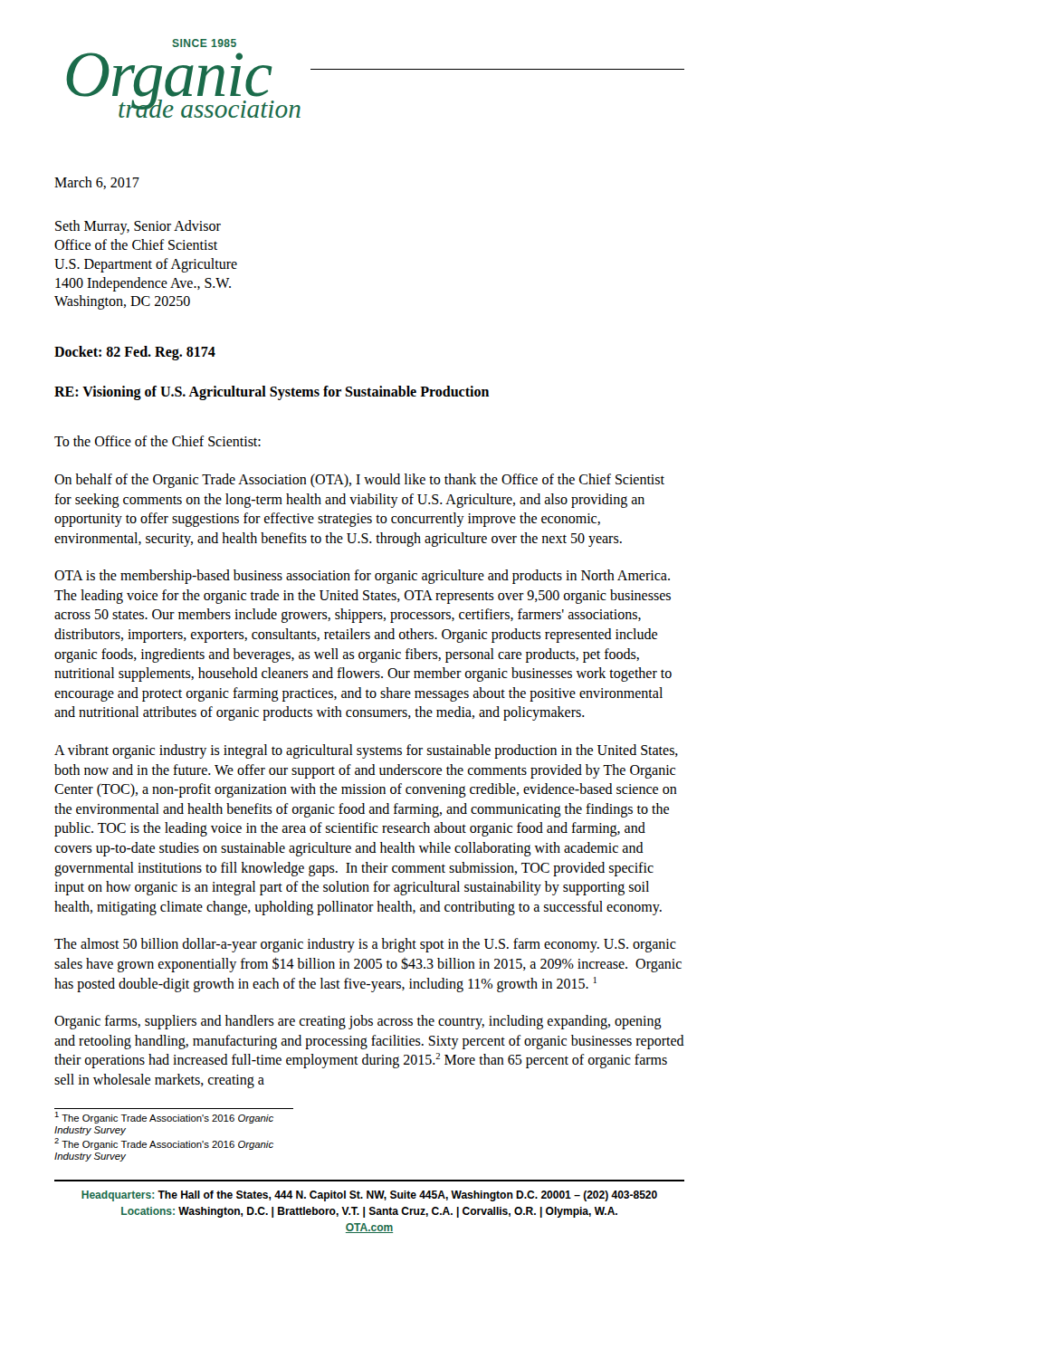SINCE 1985
Organic
trade association
March 6, 2017
Seth Murray, Senior Advisor
Office of the Chief Scientist
U.S. Department of Agriculture
1400 Independence Ave., S.W.
Washington, DC 20250
Docket: 82 Fed. Reg. 8174
RE: Visioning of U.S. Agricultural Systems for Sustainable Production
To the Office of the Chief Scientist:
On behalf of the Organic Trade Association (OTA), I would like to thank the Office of the Chief Scientist for seeking comments on the long-term health and viability of U.S. Agriculture, and also providing an opportunity to offer suggestions for effective strategies to concurrently improve the economic, environmental, security, and health benefits to the U.S. through agriculture over the next 50 years.
OTA is the membership-based business association for organic agriculture and products in North America. The leading voice for the organic trade in the United States, OTA represents over 9,500 organic businesses across 50 states. Our members include growers, shippers, processors, certifiers, farmers' associations, distributors, importers, exporters, consultants, retailers and others. Organic products represented include organic foods, ingredients and beverages, as well as organic fibers, personal care products, pet foods, nutritional supplements, household cleaners and flowers. Our member organic businesses work together to encourage and protect organic farming practices, and to share messages about the positive environmental and nutritional attributes of organic products with consumers, the media, and policymakers.
A vibrant organic industry is integral to agricultural systems for sustainable production in the United States, both now and in the future. We offer our support of and underscore the comments provided by The Organic Center (TOC), a non-profit organization with the mission of convening credible, evidence-based science on the environmental and health benefits of organic food and farming, and communicating the findings to the public. TOC is the leading voice in the area of scientific research about organic food and farming, and covers up-to-date studies on sustainable agriculture and health while collaborating with academic and governmental institutions to fill knowledge gaps. In their comment submission, TOC provided specific input on how organic is an integral part of the solution for agricultural sustainability by supporting soil health, mitigating climate change, upholding pollinator health, and contributing to a successful economy.
The almost 50 billion dollar-a-year organic industry is a bright spot in the U.S. farm economy. U.S. organic sales have grown exponentially from $14 billion in 2005 to $43.3 billion in 2015, a 209% increase. Organic has posted double-digit growth in each of the last five-years, including 11% growth in 2015. 1
Organic farms, suppliers and handlers are creating jobs across the country, including expanding, opening and retooling handling, manufacturing and processing facilities. Sixty percent of organic businesses reported their operations had increased full-time employment during 2015.2 More than 65 percent of organic farms sell in wholesale markets, creating a
1 The Organic Trade Association's 2016 Organic Industry Survey
2 The Organic Trade Association's 2016 Organic Industry Survey
Headquarters: The Hall of the States, 444 N. Capitol St. NW, Suite 445A, Washington D.C. 20001 – (202) 403-8520
Locations: Washington, D.C. | Brattleboro, V.T. | Santa Cruz, C.A. | Corvallis, O.R. | Olympia, W.A.
OTA.com